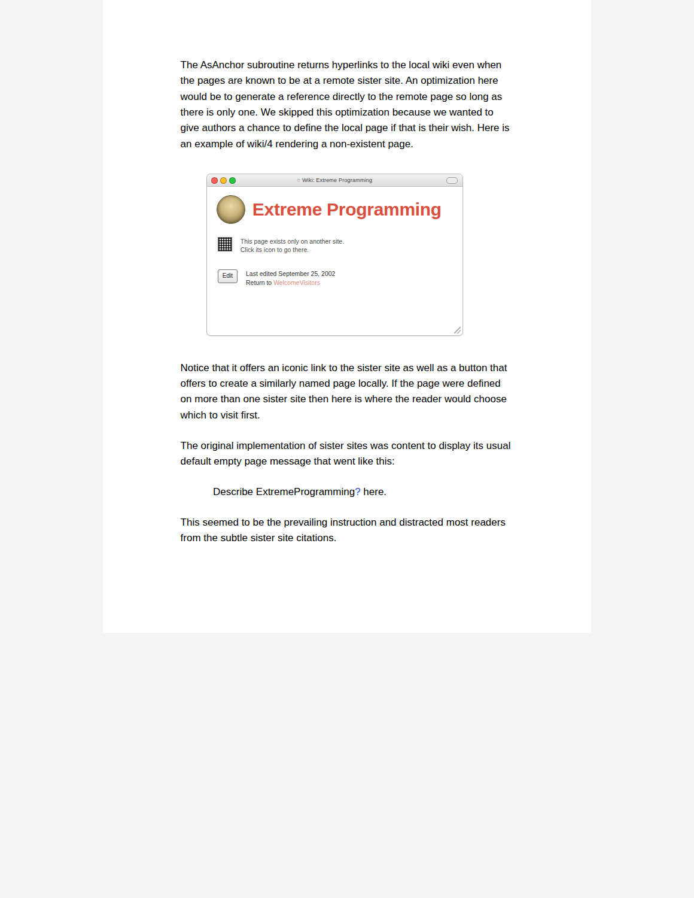The AsAnchor subroutine returns hyperlinks to the local wiki even when the pages are known to be at a remote sister site. An optimization here would be to generate a reference directly to the remote page so long as there is only one. We skipped this optimization because we wanted to give authors a chance to define the local page if that is their wish. Here is an example of wiki/4 rendering a non-existent page.
○Wiki: Extreme Programming
Extreme Programming
This page exists only on another site.
Click its icon to go there.
Edit
Last edited September 25, 2002
Return to WelcomeVisitors
Notice that it offers an iconic link to the sister site as well as a button that offers to create a similarly named page locally. If the page were defined on more than one sister site then here is where the reader would choose which to visit first.
The original implementation of sister sites was content to display its usual default empty page message that went like this:
Describe ExtremeProgramming? here.
This seemed to be the prevailing instruction and distracted most readers from the subtle sister site citations.